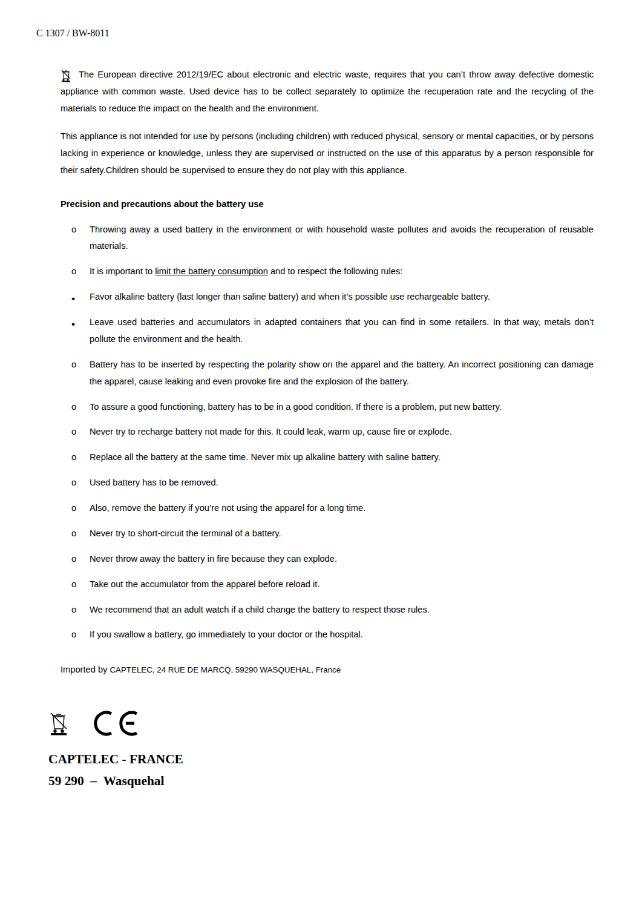C 1307 / BW-8011
The European directive 2012/19/EC about electronic and electric waste, requires that you can’t throw away defective domestic appliance with common waste. Used device has to be collect separately to optimize the recuperation rate and the recycling of the materials to reduce the impact on the health and the environment.
This appliance is not intended for use by persons (including children) with reduced physical, sensory or mental capacities, or by persons lacking in experience or knowledge, unless they are supervised or instructed on the use of this apparatus by a person responsible for their safety.Children should be supervised to ensure they do not play with this appliance.
Precision and precautions about the battery use
Throwing away a used battery in the environment or with household waste pollutes and avoids the recuperation of reusable materials.
It is important to limit the battery consumption and to respect the following rules:
Favor alkaline battery (last longer than saline battery) and when it’s possible use rechargeable battery.
Leave used batteries and accumulators in adapted containers that you can find in some retailers. In that way, metals don’t pollute the environment and the health.
Battery has to be inserted by respecting the polarity show on the apparel and the battery. An incorrect positioning can damage the apparel, cause leaking and even provoke fire and the explosion of the battery.
To assure a good functioning, battery has to be in a good condition. If there is a problem, put new battery.
Never try to recharge battery not made for this. It could leak, warm up, cause fire or explode.
Replace all the battery at the same time. Never mix up alkaline battery with saline battery.
Used battery has to be removed.
Also, remove the battery if you’re not using the apparel for a long time.
Never try to short-circuit the terminal of a battery.
Never throw away the battery in fire because they can explode.
Take out the accumulator from the apparel before reload it.
We recommend that an adult watch if a child change the battery to respect those rules.
If you swallow a battery, go immediately to your doctor or the hospital.
Imported by CAPTELEC, 24 RUE DE MARCQ, 59290 WASQUEHAL, France
CAPTELEC - FRANCE
59 290 – Wasquehal